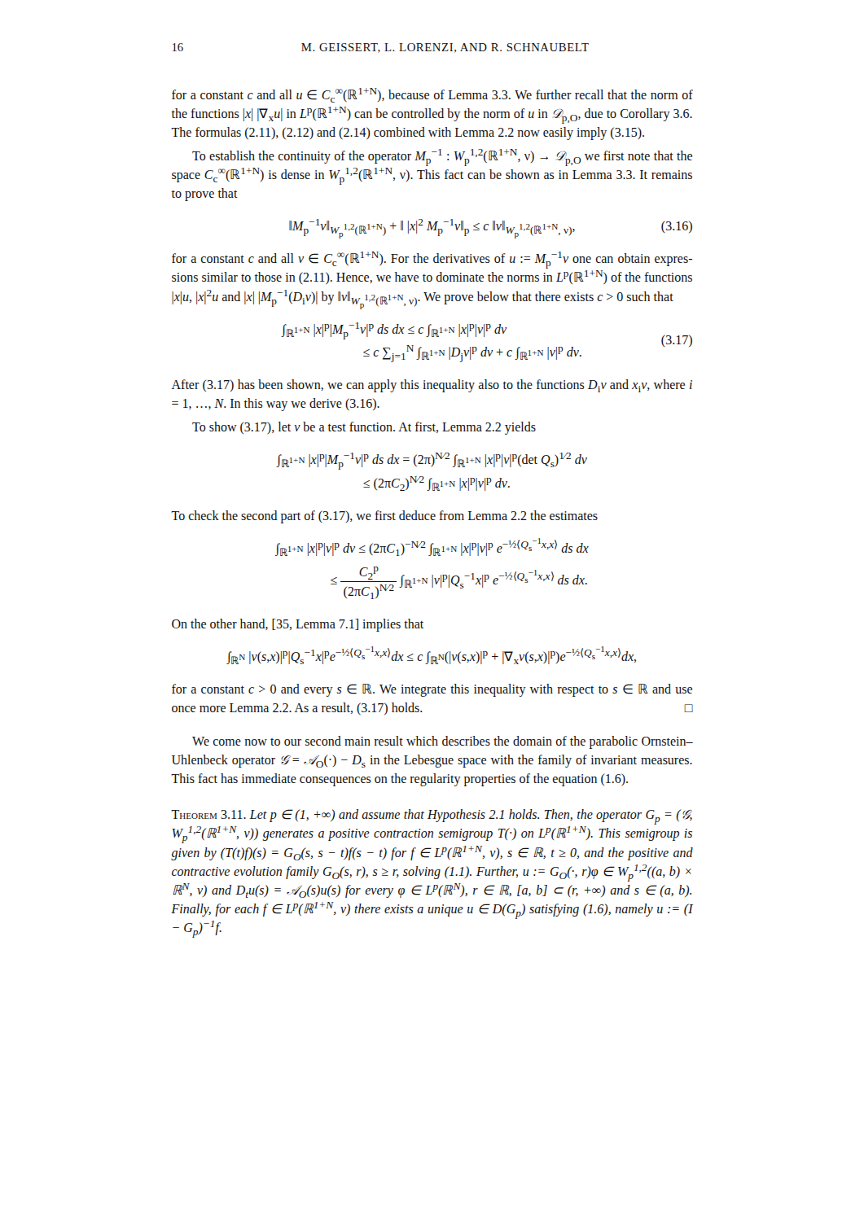16 M. GEISSERT, L. LORENZI, AND R. SCHNAUBELT
for a constant c and all u ∈ Cc∞(ℝ1+N), because of Lemma 3.3. We further recall that the norm of the functions |x| |∇xu| in Lp(ℝ1+N) can be controlled by the norm of u in 𝒟p,O, due to Corollary 3.6. The formulas (2.11), (2.12) and (2.14) combined with Lemma 2.2 now easily imply (3.15).
To establish the continuity of the operator Mp−1 : Wp1,2(ℝ1+N, ν) → 𝒟p,O we first note that the space Cc∞(ℝ1+N) is dense in Wp1,2(ℝ1+N, ν). This fact can be shown as in Lemma 3.3. It remains to prove that
‖Mp−1v‖Wp1,2(ℝ1+N) + ‖ |x|2 Mp−1v‖p ≤ c ‖v‖Wp1,2(ℝ1+N, ν), (3.16)
for a constant c and all v ∈ Cc∞(ℝ1+N). For the derivatives of u := Mp−1v one can obtain expressions similar to those in (2.11). Hence, we have to dominate the norms in Lp(ℝ1+N) of the functions |x|u, |x|2u and |x| |Mp−1(Div)| by ‖v‖Wp1,2(ℝ1+N, ν). We prove below that there exists c > 0 such that
∫ℝ1+N |x|p|Mp−1v|p ds dx ≤ c ∫ℝ1+N |x|p|v|p dν ≤ c ∑j=1N ∫ℝ1+N |Djv|p dν + c ∫ℝ1+N |v|p dν. (3.17)
After (3.17) has been shown, we can apply this inequality also to the functions Div and xiv, where i = 1, …, N. In this way we derive (3.16).
To show (3.17), let v be a test function. At first, Lemma 2.2 yields
∫ℝ1+N |x|p|Mp−1v|p ds dx = (2π)N⁄2 ∫ℝ1+N |x|p|v|p(det Qs)1⁄2 dν ≤ (2πC2)N⁄2 ∫ℝ1+N |x|p|v|p dν.
To check the second part of (3.17), we first deduce from Lemma 2.2 the estimates
∫ℝ1+N |x|p|v|p dν ≤ (2πC1)−N⁄2 ∫ℝ1+N |x|p|v|p e−½⟨Qs−1x,x⟩ ds dx ≤ C2p(2πC1)N⁄2 ∫ℝ1+N |v|p|Qs−1x|p e−½⟨Qs−1x,x⟩ ds dx.
On the other hand, [35, Lemma 7.1] implies that
∫ℝN |v(s,x)|p|Qs−1x|pe−½⟨Qs−1x,x⟩dx ≤ c ∫ℝN(|v(s,x)|p + |∇xv(s,x)|p)e−½⟨Qs−1x,x⟩dx,
for a constant c > 0 and every s ∈ ℝ. We integrate this inequality with respect to s ∈ ℝ and use once more Lemma 2.2. As a result, (3.17) holds. □
We come now to our second main result which describes the domain of the parabolic Ornstein–Uhlenbeck operator 𝒢 = 𝒜O(·) − Ds in the Lebesgue space with the family of invariant measures. This fact has immediate consequences on the regularity properties of the equation (1.6).
Theorem 3.11. Let p ∈ (1, +∞) and assume that Hypothesis 2.1 holds. Then, the operator Gp = (𝒢, Wp1,2(ℝ1+N, ν)) generates a positive contraction semigroup T(·) on Lp(ℝ1+N). This semigroup is given by (T(t)f)(s) = GO(s, s − t)f(s − t) for f ∈ Lp(ℝ1+N, ν), s ∈ ℝ, t ≥ 0, and the positive and contractive evolution family GO(s, r), s ≥ r, solving (1.1). Further, u := GO(·, r)φ ∈ Wp1,2((a, b) × ℝN, ν) and Dtu(s) = 𝒜O(s)u(s) for every φ ∈ Lp(ℝN), r ∈ ℝ, [a, b] ⊂ (r, +∞) and s ∈ (a, b). Finally, for each f ∈ Lp(ℝ1+N, ν) there exists a unique u ∈ D(Gp) satisfying (1.6), namely u := (I − Gp)−1f.